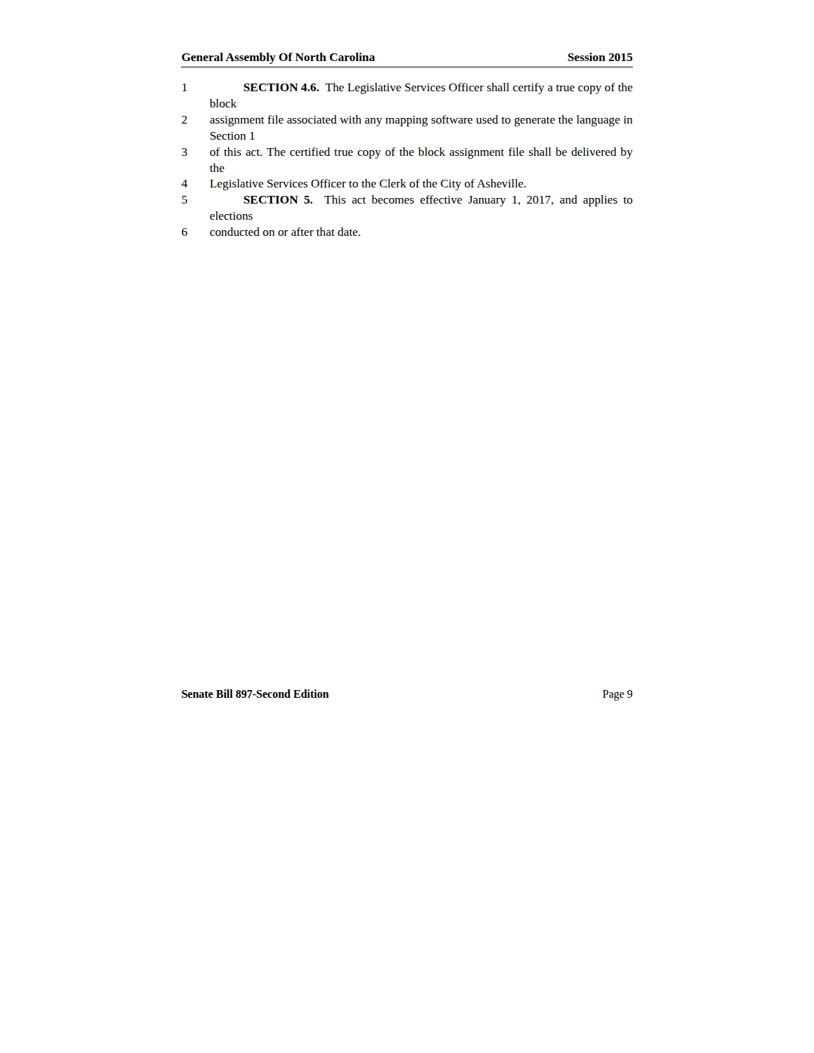General Assembly Of North Carolina Session 2015
| 1 | SECTION 4.6. The Legislative Services Officer shall certify a true copy of the block |
| 2 | assignment file associated with any mapping software used to generate the language in Section 1 |
| 3 | of this act. The certified true copy of the block assignment file shall be delivered by the |
| 4 | Legislative Services Officer to the Clerk of the City of Asheville. |
| 5 | SECTION 5. This act becomes effective January 1, 2017, and applies to elections |
| 6 | conducted on or after that date. |
Senate Bill 897-Second Edition Page 9